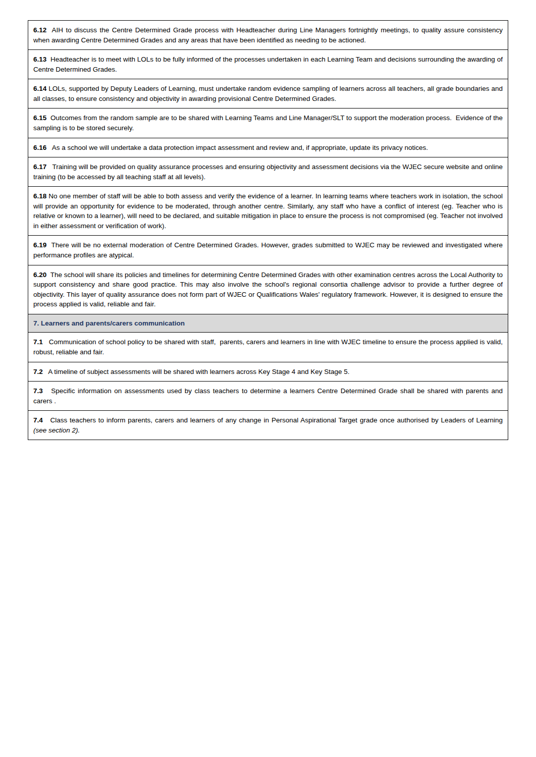| 6.12 AIH to discuss the Centre Determined Grade process with Headteacher during Line Managers fortnightly meetings, to quality assure consistency when awarding Centre Determined Grades and any areas that have been identified as needing to be actioned. |
| 6.13 Headteacher is to meet with LOLs to be fully informed of the processes undertaken in each Learning Team and decisions surrounding the awarding of Centre Determined Grades. |
| 6.14 LOLs, supported by Deputy Leaders of Learning, must undertake random evidence sampling of learners across all teachers, all grade boundaries and all classes, to ensure consistency and objectivity in awarding provisional Centre Determined Grades. |
| 6.15 Outcomes from the random sample are to be shared with Learning Teams and Line Manager/SLT to support the moderation process. Evidence of the sampling is to be stored securely. |
| 6.16 As a school we will undertake a data protection impact assessment and review and, if appropriate, update its privacy notices. |
| 6.17 Training will be provided on quality assurance processes and ensuring objectivity and assessment decisions via the WJEC secure website and online training (to be accessed by all teaching staff at all levels). |
| 6.18 No one member of staff will be able to both assess and verify the evidence of a learner. In learning teams where teachers work in isolation, the school will provide an opportunity for evidence to be moderated, through another centre. Similarly, any staff who have a conflict of interest (eg. Teacher who is relative or known to a learner), will need to be declared, and suitable mitigation in place to ensure the process is not compromised (eg. Teacher not involved in either assessment or verification of work). |
| 6.19 There will be no external moderation of Centre Determined Grades. However, grades submitted to WJEC may be reviewed and investigated where performance profiles are atypical. |
| 6.20 The school will share its policies and timelines for determining Centre Determined Grades with other examination centres across the Local Authority to support consistency and share good practice. This may also involve the school's regional consortia challenge advisor to provide a further degree of objectivity. This layer of quality assurance does not form part of WJEC or Qualifications Wales' regulatory framework. However, it is designed to ensure the process applied is valid, reliable and fair. |
| 7. Learners and parents/carers communication |
| 7.1 Communication of school policy to be shared with staff, parents, carers and learners in line with WJEC timeline to ensure the process applied is valid, robust, reliable and fair. |
| 7.2 A timeline of subject assessments will be shared with learners across Key Stage 4 and Key Stage 5. |
| 7.3 Specific information on assessments used by class teachers to determine a learners Centre Determined Grade shall be shared with parents and carers . |
| 7.4 Class teachers to inform parents, carers and learners of any change in Personal Aspirational Target grade once authorised by Leaders of Learning (see section 2). |